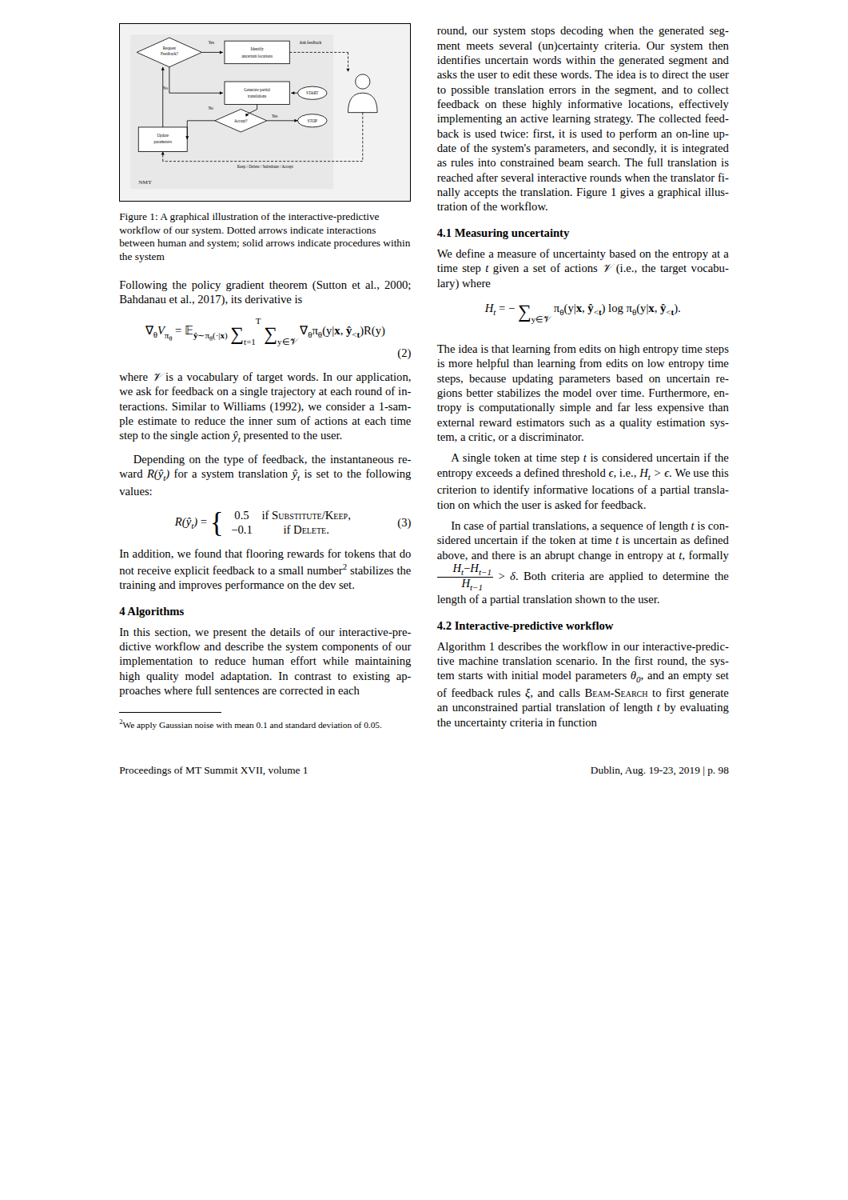NMT Request Feedback? Identify uncertain locations Yes Ask feedback Generate partial translations START No Accept? No Yes STOP Update parameters Keep / Delete / Substitute / Accept
Figure 1: A graphical illustration of the interactive-predictive workflow of our system. Dotted arrows indicate interactions between human and system; solid arrows indicate procedures within the system
Following the policy gradient theorem (Sutton et al., 2000; Bahdanau et al., 2017), its derivative is
∇θVπθ = 𝔼ŷ∼πθ(·|x) ∑t=1T ∑y∈𝒱 ∇θπθ(y|x, ŷ<t)R(y) (2)
where 𝒱 is a vocabulary of target words. In our application, we ask for feedback on a single trajectory at each round of interactions. Similar to Williams (1992), we consider a 1-sample estimate to reduce the inner sum of actions at each time step to the single action ŷt presented to the user.
Depending on the type of feedback, the instantaneous reward R(ŷt) for a system translation ŷt is set to the following values:
R(ŷt) = {
| 0.5 | if Substitute / Keep , |
| −0.1 | if Delete . |
(3)
In addition, we found that flooring rewards for tokens that do not receive explicit feedback to a small number2 stabilizes the training and improves performance on the dev set.
4 Algorithms
In this section, we present the details of our interactive-predictive workflow and describe the system components of our implementation to reduce human effort while maintaining high quality model adaptation. In contrast to existing approaches where full sentences are corrected in each
2We apply Gaussian noise with mean 0.1 and standard deviation of 0.05.
round, our system stops decoding when the generated segment meets several (un)certainty criteria. Our system then identifies uncertain words within the generated segment and asks the user to edit these words. The idea is to direct the user to possible translation errors in the segment, and to collect feedback on these highly informative locations, effectively implementing an active learning strategy. The collected feedback is used twice: first, it is used to perform an on-line update of the system's parameters, and secondly, it is integrated as rules into constrained beam search. The full translation is reached after several interactive rounds when the translator finally accepts the translation. Figure 1 gives a graphical illustration of the workflow.
4.1 Measuring uncertainty
We define a measure of uncertainty based on the entropy at a time step t given a set of actions 𝒱 (i.e., the target vocabulary) where
Ht = − ∑y∈𝒱 πθ(y|x, ŷ<t) log πθ(y|x, ŷ<t).
The idea is that learning from edits on high entropy time steps is more helpful than learning from edits on low entropy time steps, because updating parameters based on uncertain regions better stabilizes the model over time. Furthermore, entropy is computationally simple and far less expensive than external reward estimators such as a quality estimation system, a critic, or a discriminator.
A single token at time step t is considered uncertain if the entropy exceeds a defined threshold ϵ, i.e., Ht > ϵ. We use this criterion to identify informative locations of a partial translation on which the user is asked for feedback.
In case of partial translations, a sequence of length t is considered uncertain if the token at time t is uncertain as defined above, and there is an abrupt change in entropy at t, formally Ht−Ht−1 Ht−1 > δ. Both criteria are applied to determine the length of a partial translation shown to the user.
4.2 Interactive-predictive workflow
Algorithm 1 describes the workflow in our interactive-predictive machine translation scenario. In the first round, the system starts with initial model parameters θ0, and an empty set of feedback rules ξ, and calls Beam-Search to first generate an unconstrained partial translation of length t by evaluating the uncertainty criteria in function
Proceedings of MT Summit XVII, volume 1 Dublin, Aug. 19-23, 2019 | p. 98